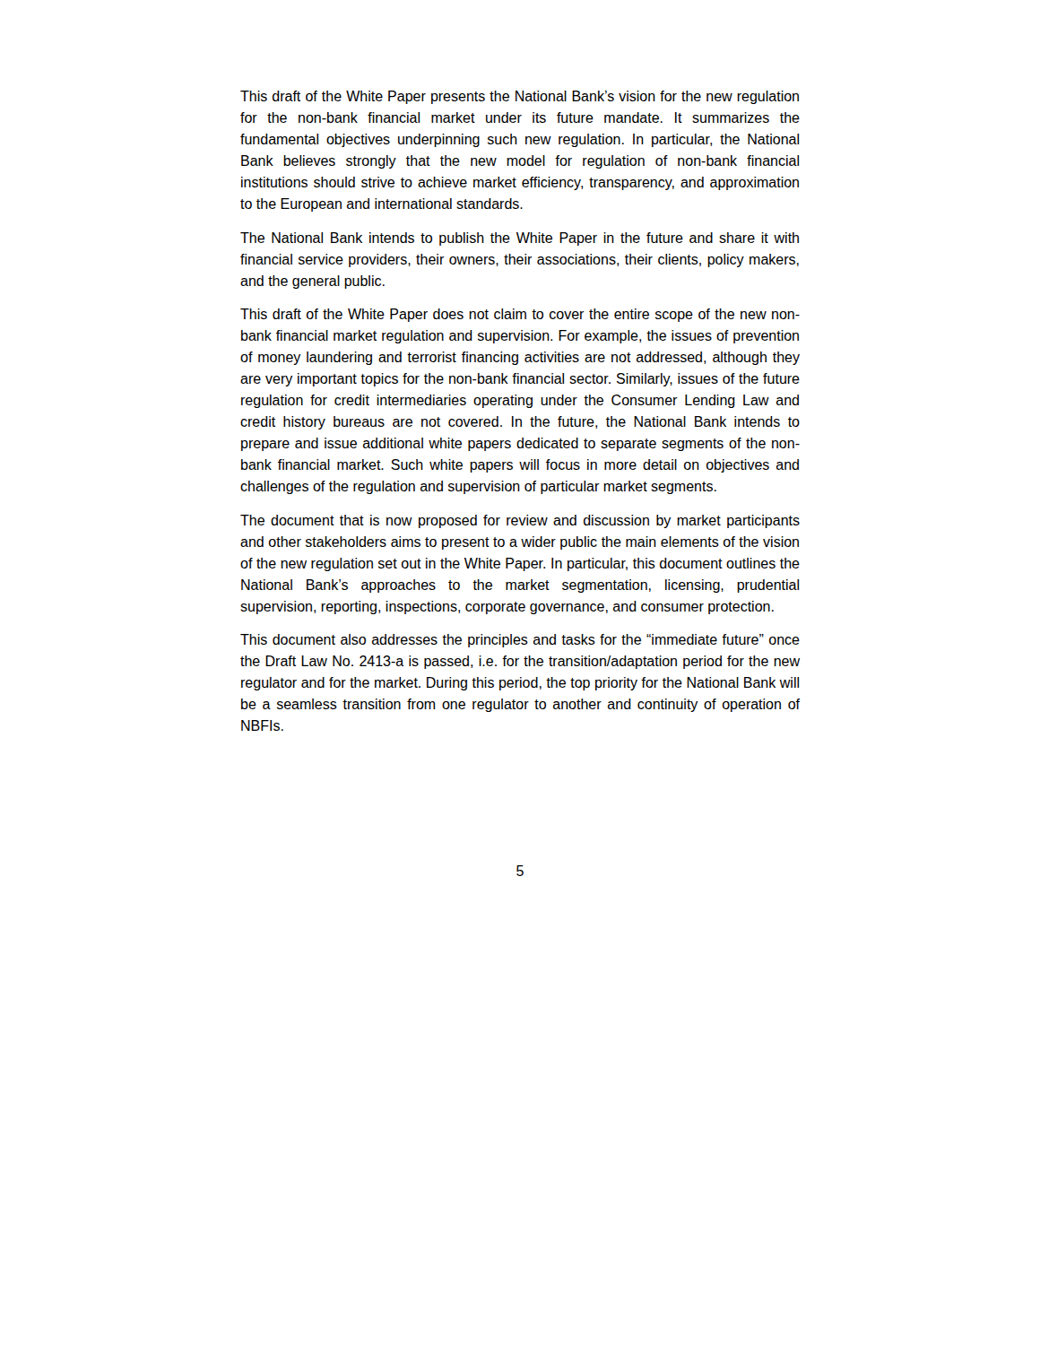This draft of the White Paper presents the National Bank’s vision for the new regulation for the non-bank financial market under its future mandate. It summarizes the fundamental objectives underpinning such new regulation. In particular, the National Bank believes strongly that the new model for regulation of non-bank financial institutions should strive to achieve market efficiency, transparency, and approximation to the European and international standards.
The National Bank intends to publish the White Paper in the future and share it with financial service providers, their owners, their associations, their clients, policy makers, and the general public.
This draft of the White Paper does not claim to cover the entire scope of the new non-bank financial market regulation and supervision. For example, the issues of prevention of money laundering and terrorist financing activities are not addressed, although they are very important topics for the non-bank financial sector. Similarly, issues of the future regulation for credit intermediaries operating under the Consumer Lending Law and credit history bureaus are not covered. In the future, the National Bank intends to prepare and issue additional white papers dedicated to separate segments of the non-bank financial market. Such white papers will focus in more detail on objectives and challenges of the regulation and supervision of particular market segments.
The document that is now proposed for review and discussion by market participants and other stakeholders aims to present to a wider public the main elements of the vision of the new regulation set out in the White Paper. In particular, this document outlines the National Bank’s approaches to the market segmentation, licensing, prudential supervision, reporting, inspections, corporate governance, and consumer protection.
This document also addresses the principles and tasks for the “immediate future” once the Draft Law No. 2413-a is passed, i.e. for the transition/adaptation period for the new regulator and for the market. During this period, the top priority for the National Bank will be a seamless transition from one regulator to another and continuity of operation of NBFIs.
5